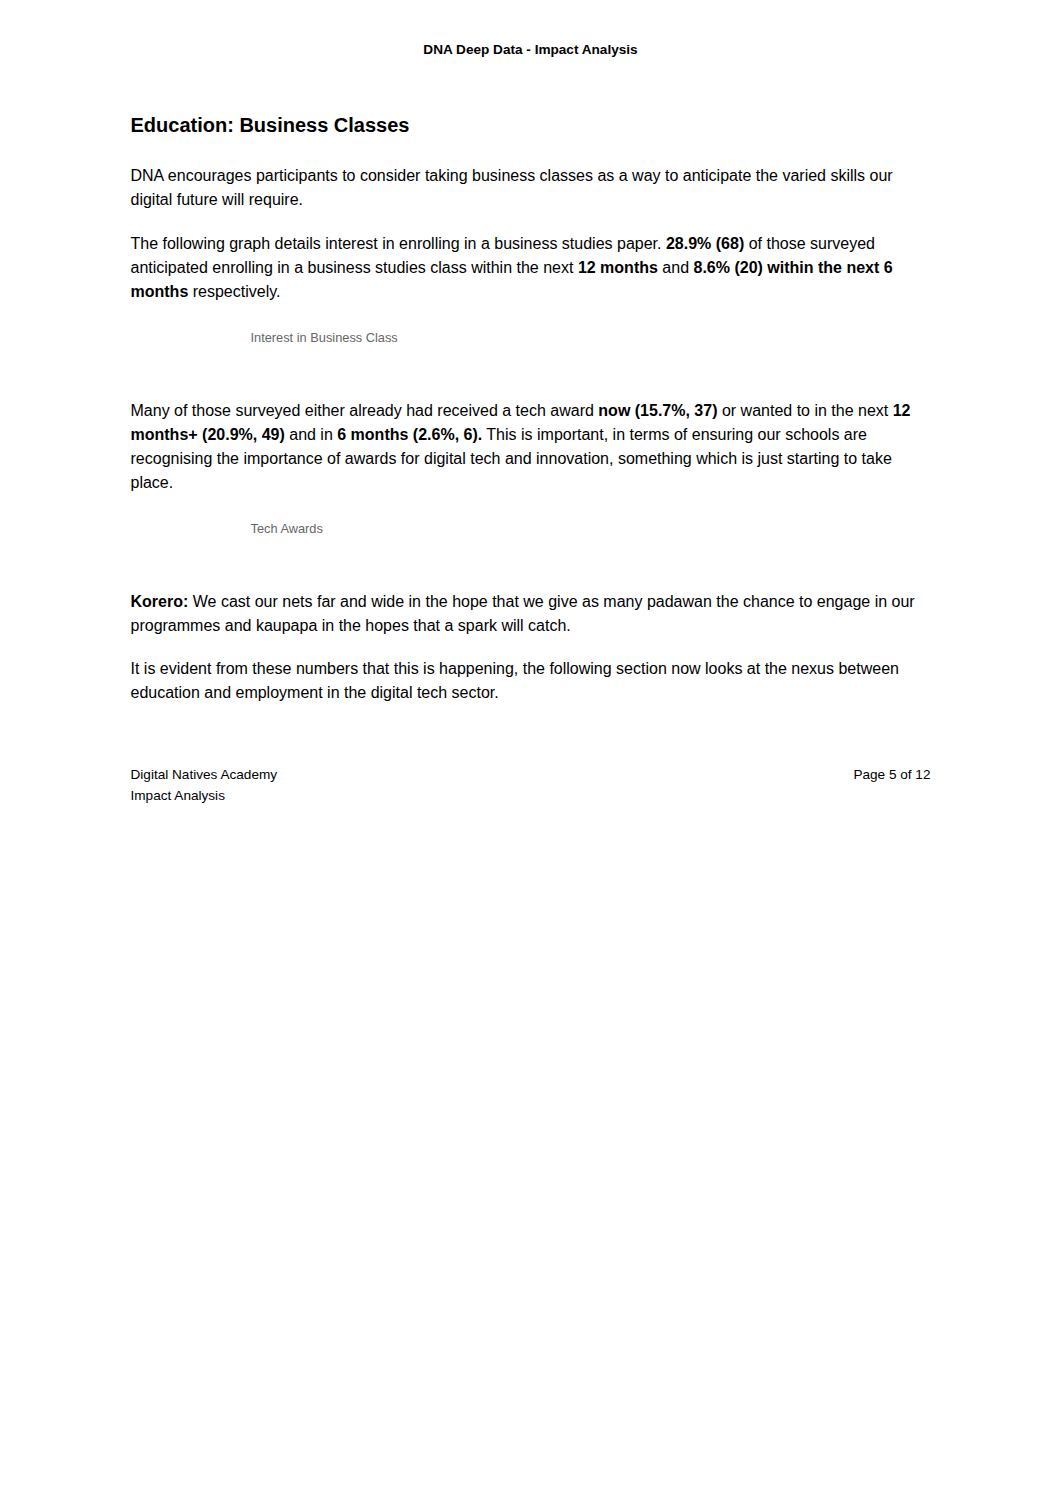DNA Deep Data - Impact Analysis
Education: Business Classes
DNA encourages participants to consider taking business classes as a way to anticipate the varied skills our digital future will require.
The following graph details interest in enrolling in a business studies paper. 28.9% (68) of those surveyed anticipated enrolling in a business studies class within the next 12 months and 8.6% (20) within the next 6 months respectively.
Interest in Business Class
Many of those surveyed either already had received a tech award now (15.7%, 37) or wanted to in the next 12 months+ (20.9%, 49) and in 6 months (2.6%, 6). This is important, in terms of ensuring our schools are recognising the importance of awards for digital tech and innovation, something which is just starting to take place.
Tech Awards
Korero: We cast our nets far and wide in the hope that we give as many padawan the chance to engage in our programmes and kaupapa in the hopes that a spark will catch.
It is evident from these numbers that this is happening, the following section now looks at the nexus between education and employment in the digital tech sector.
Digital Natives Academy
Impact Analysis
Page 5 of 12